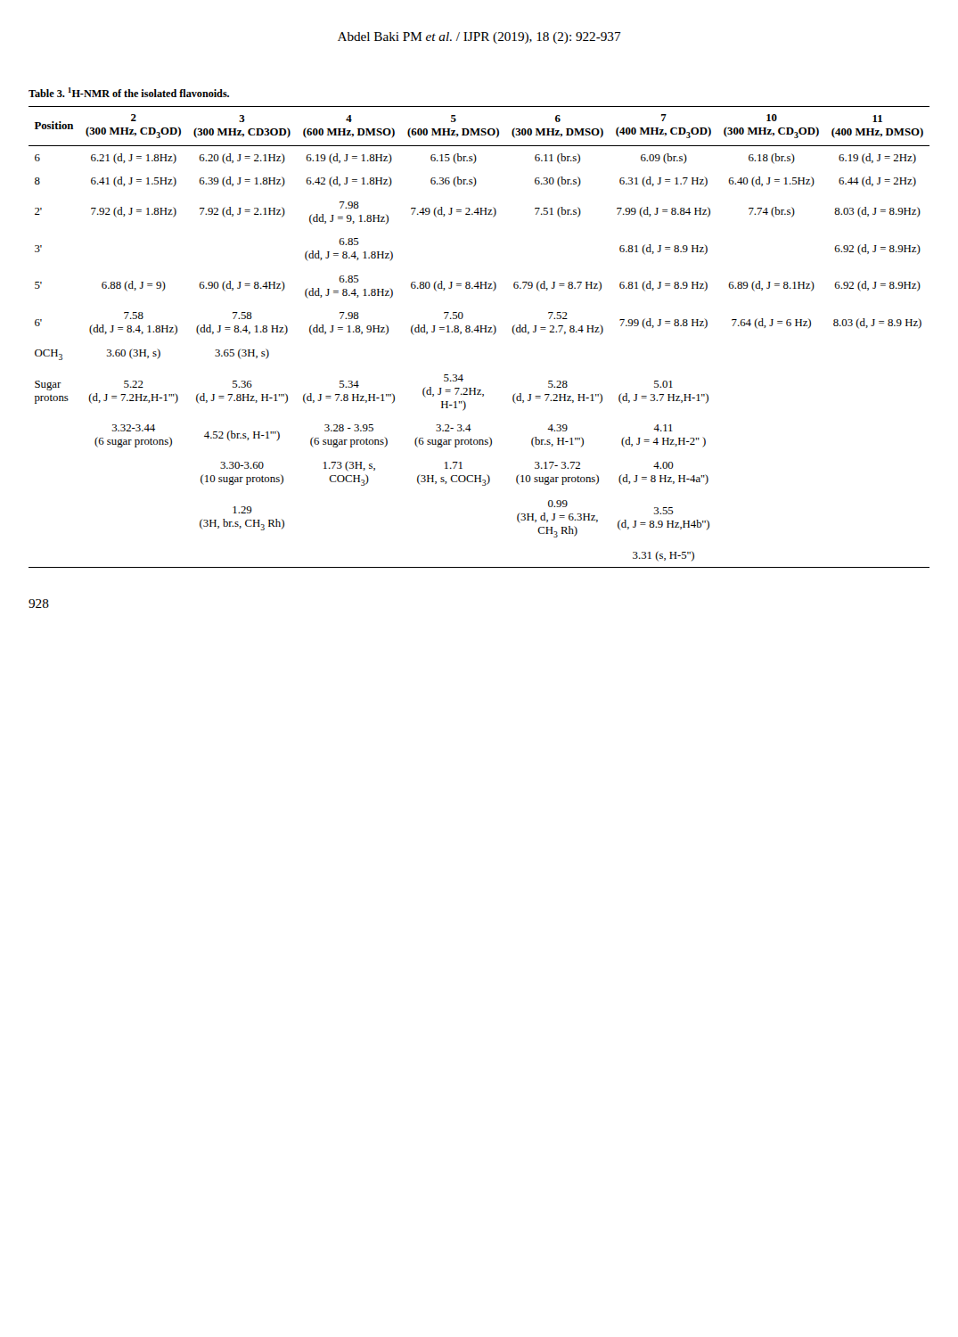Abdel Baki PM et al. / IJPR (2019), 18 (2): 922-937
Table 3. 1 H-NMR of the isolated flavonoids.
| Position | 2 (300 MHz, CD 3 OD) | 3 (300 MHz, CD3OD) | 4 (600 MHz, DMSO) | 5 (600 MHz, DMSO) | 6 (300 MHz, DMSO) | 7 (400 MHz, CD 3 OD) | 10 (300 MHz, CD 3 OD) | 11 (400 MHz, DMSO) |
| --- | --- | --- | --- | --- | --- | --- | --- | --- |
| 6 | 6.21 (d, J = 1.8Hz) | 6.20 (d, J = 2.1Hz) | 6.19 (d, J = 1.8Hz) | 6.15 (br.s) | 6.11 (br.s) | 6.09 (br.s) | 6.18 (br.s) | 6.19 (d, J = 2Hz) |
| 8 | 6.41 (d, J = 1.5Hz) | 6.39 (d, J = 1.8Hz) | 6.42 (d, J = 1.8Hz) | 6.36 (br.s) | 6.30 (br.s) | 6.31 (d, J = 1.7 Hz) | 6.40 (d, J = 1.5Hz) | 6.44 (d, J = 2Hz) |
| 2' | 7.92 (d, J = 1.8Hz) | 7.92 (d, J = 2.1Hz) | 7.98 (dd, J = 9, 1.8Hz) | 7.49 (d, J = 2.4Hz) | 7.51 (br.s) | 7.99 (d, J = 8.84 Hz) | 7.74 (br.s) | 8.03 (d, J = 8.9Hz) |
| 3' | | | 6.85 (dd, J = 8.4, 1.8Hz) | | | 6.81 (d, J = 8.9 Hz) | | 6.92 (d, J = 8.9Hz) |
| 5' | 6.88 (d, J = 9) | 6.90 (d, J = 8.4Hz) | 6.85 (dd, J = 8.4, 1.8Hz) | 6.80 (d, J = 8.4Hz) | 6.79 (d, J = 8.7 Hz) | 6.81 (d, J = 8.9 Hz) | 6.89 (d, J = 8.1Hz) | 6.92 (d, J = 8.9Hz) |
| 6' | 7.58 (dd, J = 8.4, 1.8Hz) | 7.58 (dd, J = 8.4, 1.8 Hz) | 7.98 (dd, J = 1.8, 9Hz) | 7.50 (dd, J =1.8, 8.4Hz) | 7.52 (dd, J = 2.7, 8.4 Hz) | 7.99 (d, J = 8.8 Hz) | 7.64 (d, J = 6 Hz) | 8.03 (d, J = 8.9 Hz) |
| OCH 3 | 3.60 (3H, s) | 3.65 (3H, s) | | | | | | |
| Sugar protons | 5.22 (d, J = 7.2Hz,H-1''') | 5.36 (d, J = 7.8Hz, H-1''') | 5.34 (d, J = 7.8 Hz,H-1''') | 5.34 (d, J = 7.2Hz, H-1'') | 5.28 (d, J = 7.2Hz, H-1'') | 5.01 (d, J = 3.7 Hz,H-1'') | | |
| | 3.32-3.44 (6 sugar protons) | 4.52 (br.s, H-1''') | 3.28 - 3.95 (6 sugar protons) | 3.2- 3.4 (6 sugar protons) | 4.39 (br.s, H-1''') | 4.11 (d, J = 4 Hz,H-2'' ) | | |
| | | 3.30-3.60 (10 sugar protons) | 1.73 (3H, s, COCH 3 ) | 1.71 (3H, s, COCH 3 ) | 3.17- 3.72 (10 sugar protons) | 4.00 (d, J = 8 Hz, H-4a'') | | |
| | | 1.29 (3H, br.s, CH 3 Rh) | | | 0.99 (3H, d, J = 6.3Hz, CH 3 Rh) | 3.55 (d, J = 8.9 Hz,H4b'') | | |
| | | | | | | 3.31 (s, H-5'') | | |
928